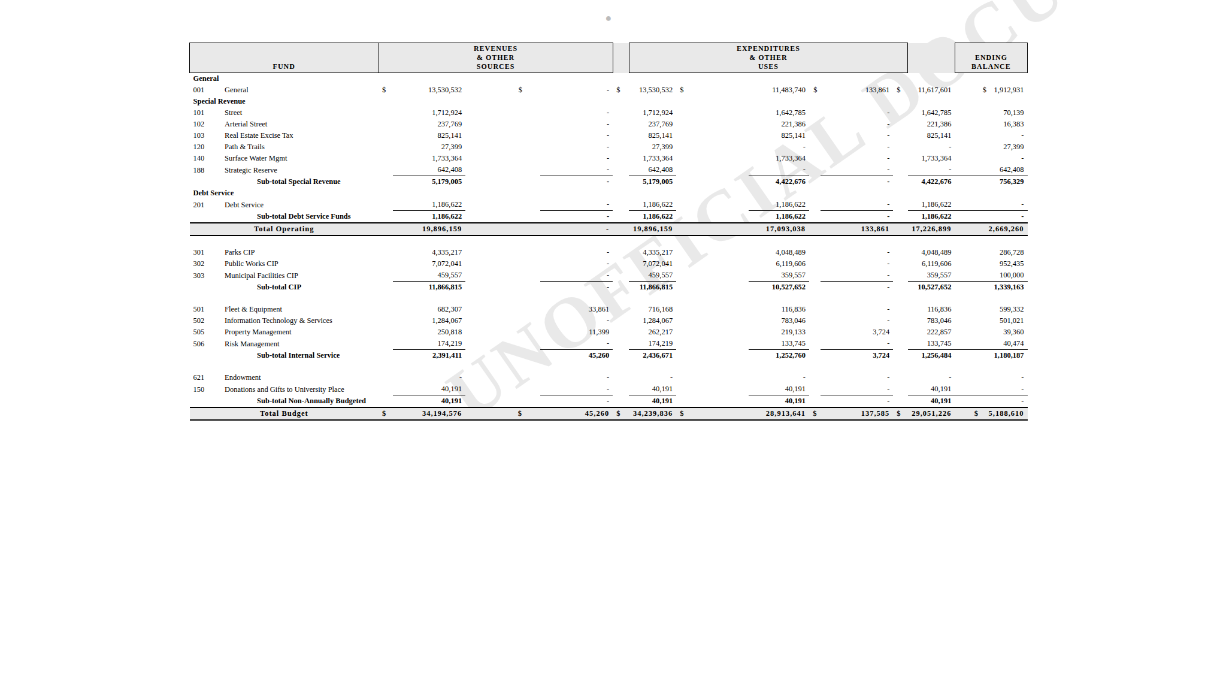●
UNOFFICIAL DOCUMENT
| FUND | REVENUES & OTHER SOURCES | | EXPENDITURES & OTHER USES | | ENDING BALANCE |
| --- | --- | --- | --- | --- | --- |
| General |
| 001 | General | $ | 13,530,532 | $ | | - | $ | 13,530,532 | $ | 11,483,740 | $ | 133,861 | $ | 11,617,601 | $ 1,912,931 |
| Special Revenue |
| 101 | Street | | 1,712,924 | | | - | | 1,712,924 | | 1,642,785 | | - | | 1,642,785 | 70,139 |
| 102 | Arterial Street | | 237,769 | | | - | | 237,769 | | 221,386 | | - | | 221,386 | 16,383 |
| 103 | Real Estate Excise Tax | | 825,141 | | | - | | 825,141 | | 825,141 | | - | | 825,141 | - |
| 120 | Path & Trails | | 27,399 | | | - | | 27,399 | | - | | - | | - | 27,399 |
| 140 | Surface Water Mgmt | | 1,733,364 | | | - | | 1,733,364 | | 1,733,364 | | - | | 1,733,364 | - |
| 188 | Strategic Reserve | | 642,408 | | | - | | 642,408 | | - | | - | | - | 642,408 |
| | Sub-total Special Revenue | | 5,179,005 | | | - | | 5,179,005 | | 4,422,676 | | - | | 4,422,676 | 756,329 |
| Debt Service |
| 201 | Debt Service | | 1,186,622 | | | - | | 1,186,622 | | 1,186,622 | | - | | 1,186,622 | - |
| | Sub-total Debt Service Funds | | 1,186,622 | | | - | | 1,186,622 | | 1,186,622 | | - | | 1,186,622 | - |
| Total Operating | | 19,896,159 | | | - | | 19,896,159 | | 17,093,038 | | 133,861 | | 17,226,899 | 2,669,260 |
| 301 | Parks CIP | | 4,335,217 | | | - | | 4,335,217 | | 4,048,489 | | - | | 4,048,489 | 286,728 |
| 302 | Public Works CIP | | 7,072,041 | | | - | | 7,072,041 | | 6,119,606 | | - | | 6,119,606 | 952,435 |
| 303 | Municipal Facilities CIP | | 459,557 | | | - | | 459,557 | | 359,557 | | - | | 359,557 | 100,000 |
| | Sub-total CIP | | 11,866,815 | | | - | | 11,866,815 | | 10,527,652 | | - | | 10,527,652 | 1,339,163 |
| 501 | Fleet & Equipment | | 682,307 | | | 33,861 | | 716,168 | | 116,836 | | - | | 116,836 | 599,332 |
| 502 | Information Technology & Services | | 1,284,067 | | | - | | 1,284,067 | | 783,046 | | - | | 783,046 | 501,021 |
| 505 | Property Management | | 250,818 | | | 11,399 | | 262,217 | | 219,133 | | 3,724 | | 222,857 | 39,360 |
| 506 | Risk Management | | 174,219 | | | - | | 174,219 | | 133,745 | | - | | 133,745 | 40,474 |
| | Sub-total Internal Service | | 2,391,411 | | | 45,260 | | 2,436,671 | | 1,252,760 | | 3,724 | | 1,256,484 | 1,180,187 |
| 621 | Endowment | | - | | | - | | - | | - | | - | | - | - |
| 150 | Donations and Gifts to University Place | | 40,191 | | | - | | 40,191 | | 40,191 | | - | | 40,191 | - |
| | Sub-total Non-Annually Budgeted | | 40,191 | | | - | | 40,191 | | 40,191 | | - | | 40,191 | - |
| Total Budget | $ | 34,194,576 | $ | | 45,260 | $ | 34,239,836 | $ | 28,913,641 | $ | 137,585 | $ | 29,051,226 | $ 5,188,610 |